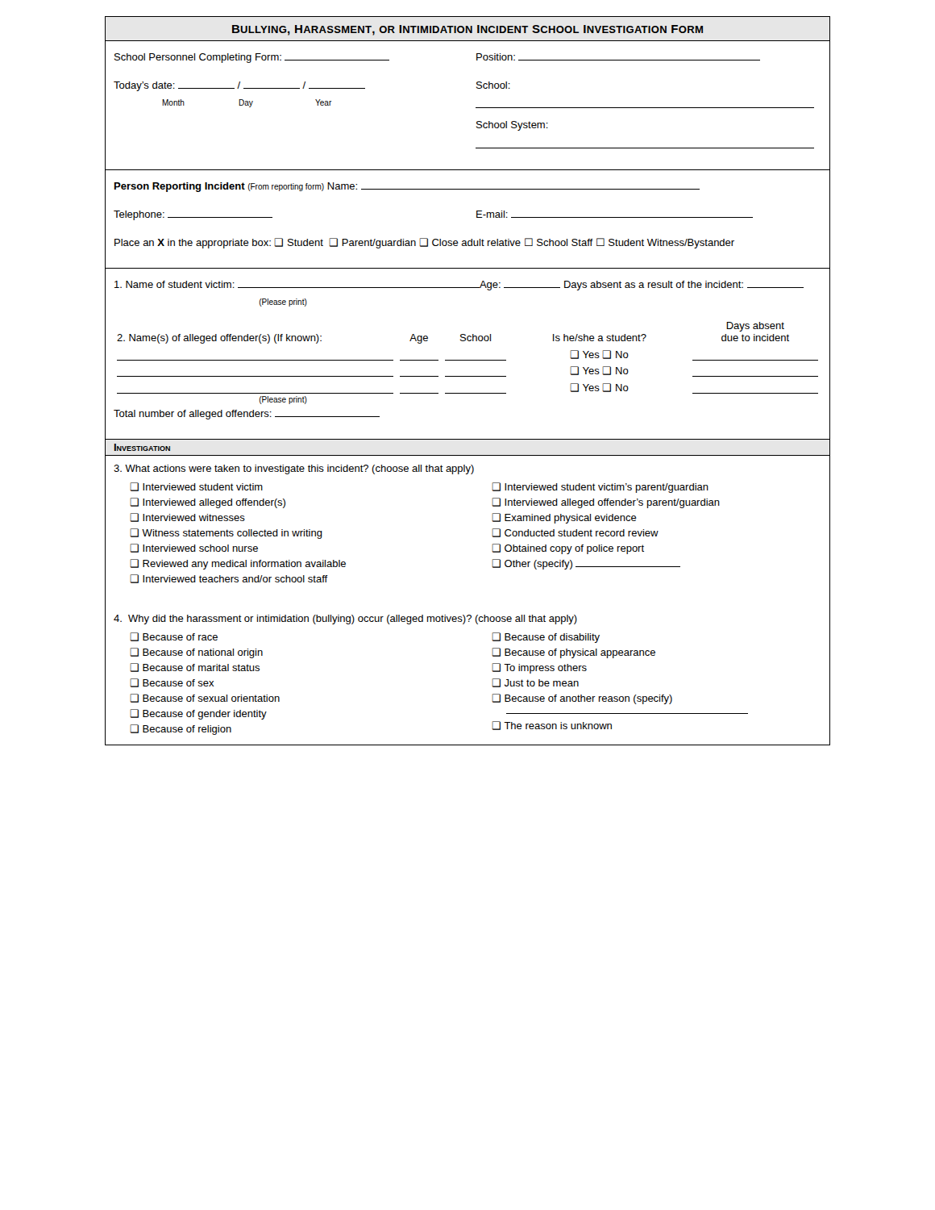BULLYING, HARASSMENT, OR INTIMIDATION INCIDENT SCHOOL INVESTIGATION FORM
School Personnel Completing Form:
Position:
Today’s date: / /
Month Day Year
School:
School System:
Person Reporting Incident (From reporting form) Name:
Telephone:
E-mail:
Place an X in the appropriate box: ❑ Student ❑ Parent/guardian ❑ Close adult relative ☐ School Staff ☐ Student Witness/Bystander
1. Name of student victim: Age: Days absent as a result of the incident:
(Please print)
| 2. Name(s) of alleged offender(s) (If known): | Age | School | Is he/she a student? | Days absent due to incident |
| | | | ❑ Yes ❑ No | |
| | | | ❑ Yes ❑ No | |
| | | | ❑ Yes ❑ No | |
(Please print)
Total number of alleged offenders:
Investigation
3. What actions were taken to investigate this incident? (choose all that apply)
❑ Interviewed student victim
❑ Interviewed alleged offender(s)
❑ Interviewed witnesses
❑ Witness statements collected in writing
❑ Interviewed school nurse
❑ Reviewed any medical information available
❑ Interviewed teachers and/or school staff
❑ Interviewed student victim’s parent/guardian
❑ Interviewed alleged offender’s parent/guardian
❑ Examined physical evidence
❑ Conducted student record review
❑ Obtained copy of police report
❑ Other (specify)
4. Why did the harassment or intimidation (bullying) occur (alleged motives)? (choose all that apply)
❑ Because of race
❑ Because of national origin
❑ Because of marital status
❑ Because of sex
❑ Because of sexual orientation
❑ Because of gender identity
❑ Because of religion
❑ Because of disability
❑ Because of physical appearance
❑ To impress others
❑ Just to be mean
❑ Because of another reason (specify)
❑ The reason is unknown